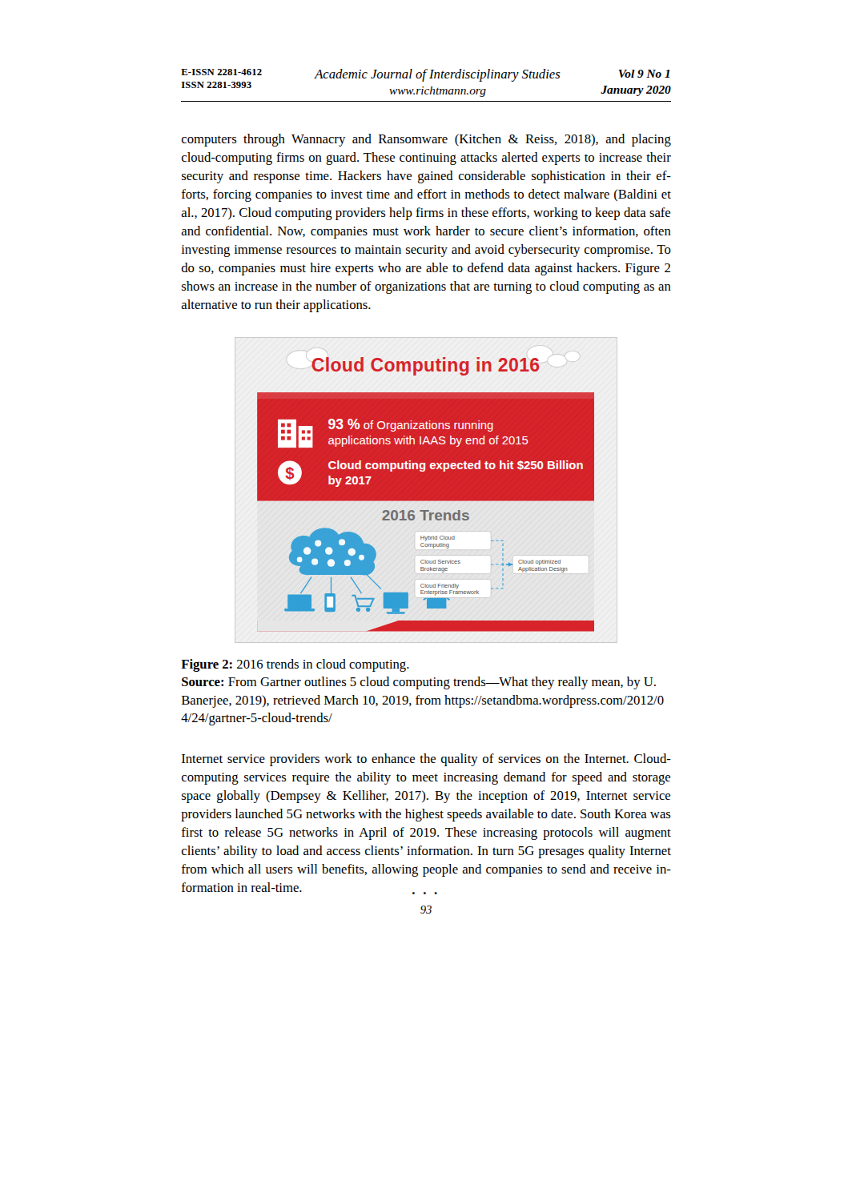E-ISSN 2281-4612
ISSN 2281-3993
Academic Journal of Interdisciplinary Studies www.richtmann.org
Vol 9 No 1
January 2020
computers through Wannacry and Ransomware (Kitchen & Reiss, 2018), and placing cloud-computing firms on guard. These continuing attacks alerted experts to increase their security and response time. Hackers have gained considerable sophistication in their efforts, forcing companies to invest time and effort in methods to detect malware (Baldini et al., 2017). Cloud computing providers help firms in these efforts, working to keep data safe and confidential. Now, companies must work harder to secure client’s information, often investing immense resources to maintain security and avoid cybersecurity compromise. To do so, companies must hire experts who are able to defend data against hackers. Figure 2 shows an increase in the number of organizations that are turning to cloud computing as an alternative to run their applications.
Cloud Computing in 2016 93 % of Organizations running applications with IAAS by end of 2015 $ Cloud computing expected to hit $250 Billion by 2017 2016 Trends Hybrid Cloud Computing Cloud Services Brokerage Cloud Friendly Enterprise Framework Cloud optimized Application Design
Figure 2: 2016 trends in cloud computing.
Source: From Gartner outlines 5 cloud computing trends—What they really mean, by U. Banerjee, 2019), retrieved March 10, 2019, from https://setandbma.wordpress.com/2012/04/24/gartner-5-cloud-trends/
Internet service providers work to enhance the quality of services on the Internet. Cloud-computing services require the ability to meet increasing demand for speed and storage space globally (Dempsey & Kelliher, 2017). By the inception of 2019, Internet service providers launched 5G networks with the highest speeds available to date. South Korea was first to release 5G networks in April of 2019. These increasing protocols will augment clients’ ability to load and access clients’ information. In turn 5G presages quality Internet from which all users will benefits, allowing people and companies to send and receive information in real-time.
• • • 93